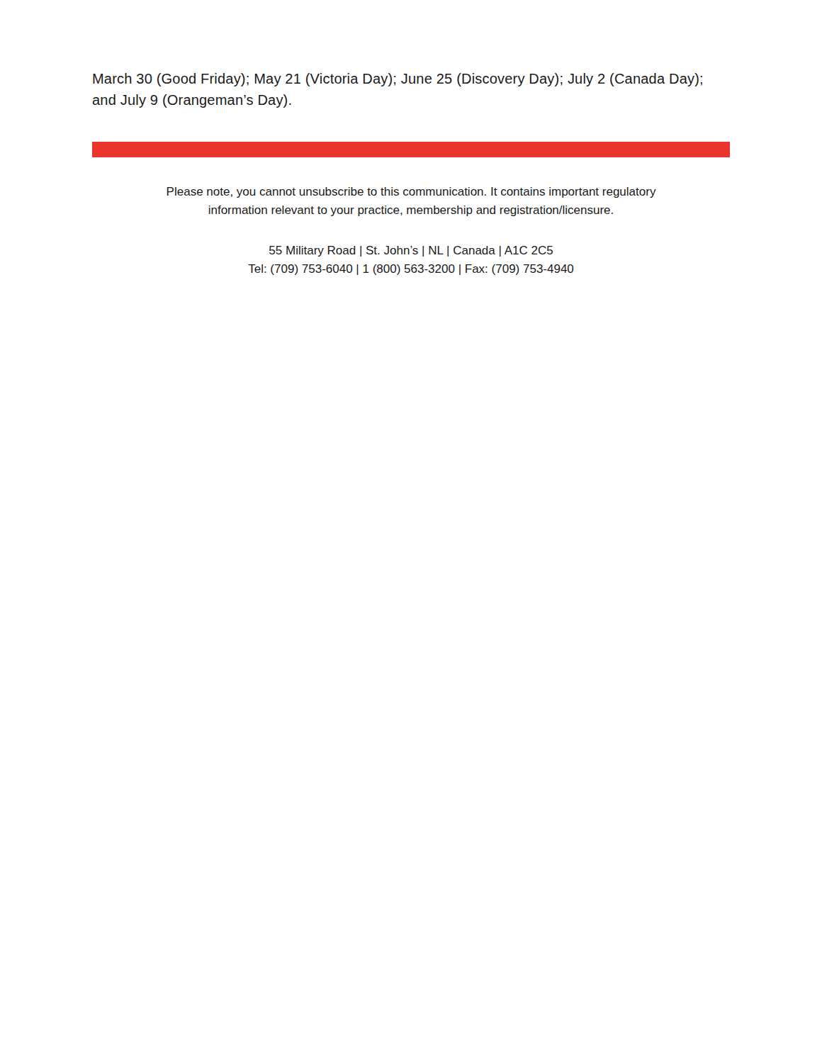March 30 (Good Friday); May 21 (Victoria Day); June 25 (Discovery Day); July 2 (Canada Day); and July 9 (Orangeman’s Day).
Please note, you cannot unsubscribe to this communication. It contains important regulatory information relevant to your practice, membership and registration/licensure.
55 Military Road | St. John’s | NL | Canada | A1C 2C5
Tel: (709) 753-6040 | 1 (800) 563-3200 | Fax: (709) 753-4940